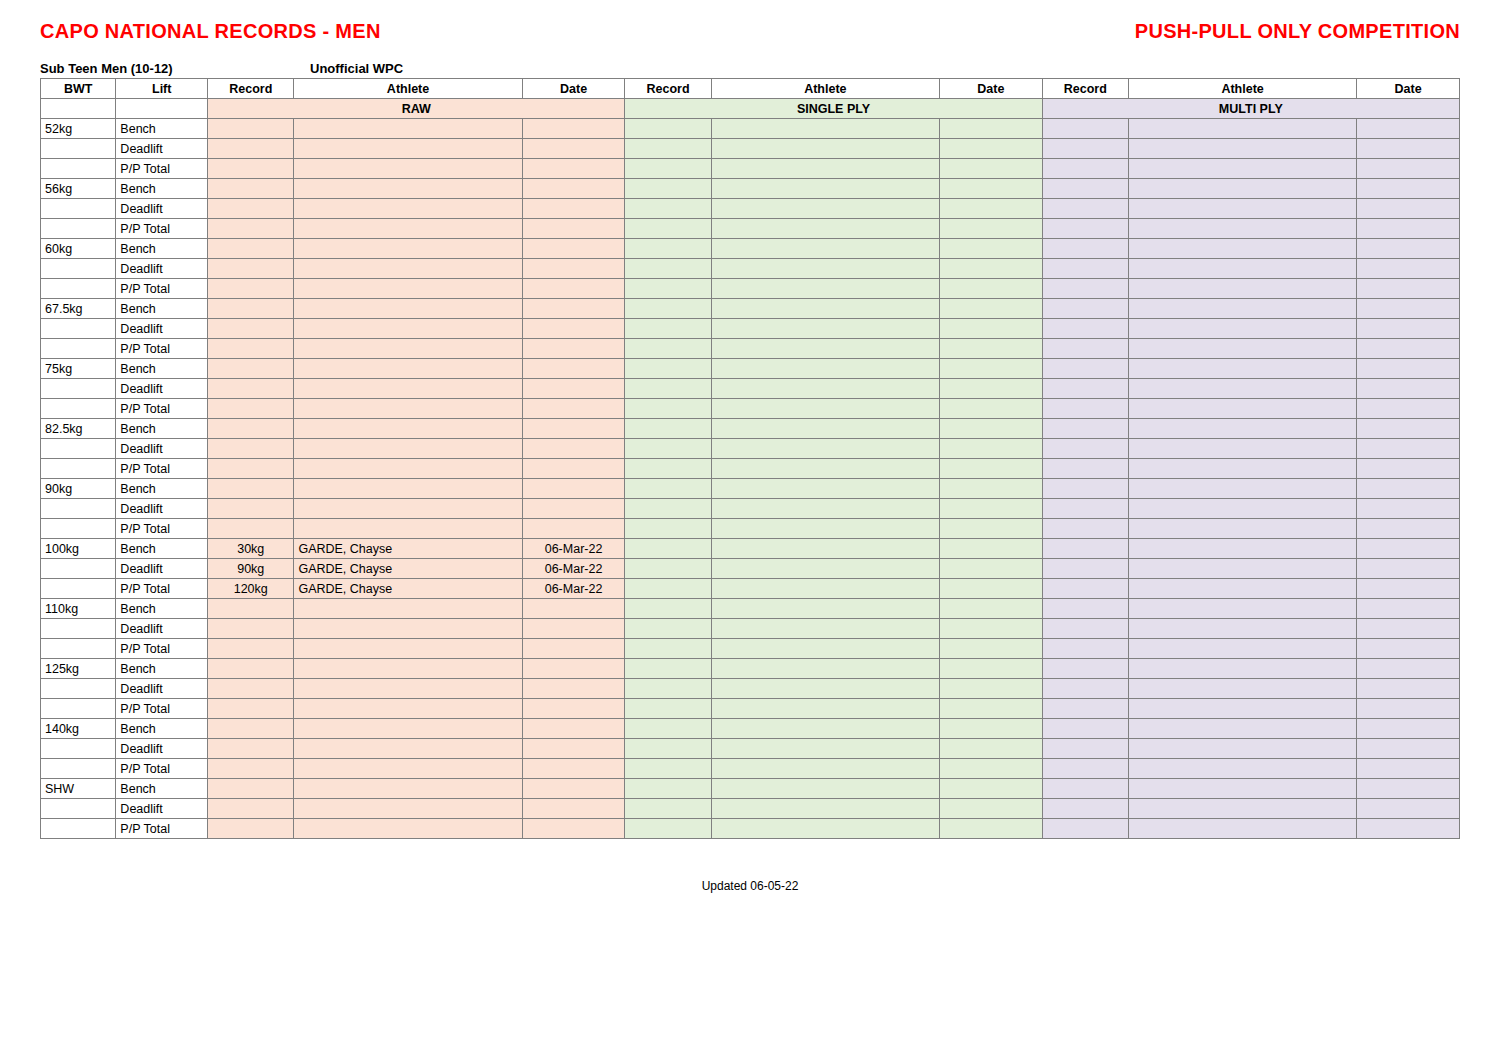CAPO NATIONAL RECORDS - MEN
PUSH-PULL ONLY COMPETITION
Sub Teen Men (10-12) Unofficial WPC
| BWT | Lift | Record | Athlete | Date | Record | Athlete | Date | Record | Athlete | Date |
| --- | --- | --- | --- | --- | --- | --- | --- | --- | --- | --- |
| | | RAW | SINGLE PLY | MULTI PLY |
| 52kg | Bench | | | | | | | | | |
| | Deadlift | | | | | | | | | |
| | P/P Total | | | | | | | | | |
| 56kg | Bench | | | | | | | | | |
| | Deadlift | | | | | | | | | |
| | P/P Total | | | | | | | | | |
| 60kg | Bench | | | | | | | | | |
| | Deadlift | | | | | | | | | |
| | P/P Total | | | | | | | | | |
| 67.5kg | Bench | | | | | | | | | |
| | Deadlift | | | | | | | | | |
| | P/P Total | | | | | | | | | |
| 75kg | Bench | | | | | | | | | |
| | Deadlift | | | | | | | | | |
| | P/P Total | | | | | | | | | |
| 82.5kg | Bench | | | | | | | | | |
| | Deadlift | | | | | | | | | |
| | P/P Total | | | | | | | | | |
| 90kg | Bench | | | | | | | | | |
| | Deadlift | | | | | | | | | |
| | P/P Total | | | | | | | | | |
| 100kg | Bench | 30kg | GARDE, Chayse | 06-Mar-22 | | | | | | |
| | Deadlift | 90kg | GARDE, Chayse | 06-Mar-22 | | | | | | |
| | P/P Total | 120kg | GARDE, Chayse | 06-Mar-22 | | | | | | |
| 110kg | Bench | | | | | | | | | |
| | Deadlift | | | | | | | | | |
| | P/P Total | | | | | | | | | |
| 125kg | Bench | | | | | | | | | |
| | Deadlift | | | | | | | | | |
| | P/P Total | | | | | | | | | |
| 140kg | Bench | | | | | | | | | |
| | Deadlift | | | | | | | | | |
| | P/P Total | | | | | | | | | |
| SHW | Bench | | | | | | | | | |
| | Deadlift | | | | | | | | | |
| | P/P Total | | | | | | | | | |
Updated 06-05-22